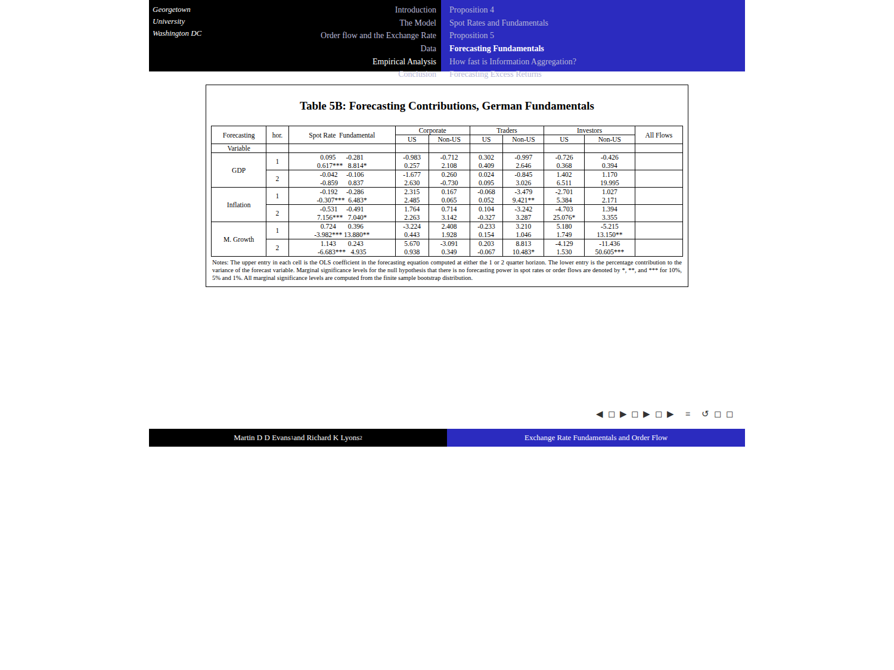Georgetown
University
Washington DC
Introduction
The Model
Order flow and the Exchange Rate
Data
Empirical Analysis
Conclusion
Proposition 4
Spot Rates and Fundamentals
Proposition 5
Forecasting Fundamentals
How fast is Information Aggregation?
Forecasting Excess Returns
Table 5B: Forecasting Contributions, German Fundamentals
| Forecasting | hor. | Spot Rate Fundamental | Corporate | Traders | Investors | All Flows |
| --- | --- | --- | --- | --- | --- | --- |
| US | Non-US | US | Non-US | US | Non-US |
| Variable | | | | | | | | | |
| GDP | 1 | 0.095 -0.281 | -0.983 | -0.712 | 0.302 | -0.997 | -0.726 | -0.426 | |
| 0.617*** 8.814* | 0.257 | 2.108 | 0.409 | 2.646 | 0.368 | 0.394 |
| 2 | -0.042 -0.106 | -1.677 | 0.260 | 0.024 | -0.845 | 1.402 | 1.170 | |
| -0.859 0.837 | 2.630 | -0.730 | 0.095 | 3.026 | 6.511 | 19.995 |
| Inflation | 1 | -0.192 -0.286 | 2.315 | 0.167 | -0.068 | -3.479 | -2.701 | 1.027 | |
| -0.307*** 6.483* | 2.485 | 0.065 | 0.052 | 9.421** | 5.384 | 2.171 |
| 2 | -0.531 -0.491 | 1.764 | 0.714 | 0.104 | -3.242 | -4.703 | 1.394 | |
| 7.156*** 7.040* | 2.263 | 3.142 | -0.327 | 3.287 | 25.076* | 3.355 |
| M. Growth | 1 | 0.724 0.396 | -3.224 | 2.408 | -0.233 | 3.210 | 5.180 | -5.215 | |
| -3.982*** 13.880** | 0.443 | 1.928 | 0.154 | 1.046 | 1.749 | 13.150** |
| 2 | 1.143 0.243 | 5.670 | -3.091 | 0.203 | 8.813 | -4.129 | -11.436 | |
| -6.683*** 4.935 | 0.938 | 0.349 | -0.067 | 10.483* | 1.530 | 50.605*** |
Notes: The upper entry in each cell is the OLS coefficient in the forecasting equation computed at either the 1 or 2 quarter horizon. The lower entry is the percentage contribution to the variance of the forecast variable. Marginal significance levels for the null hypothesis that there is no forecasting power in spot rates or order flows are denoted by *, **, and *** for 10%, 5% and 1%. All marginal significance levels are computed from the finite sample bootstrap distribution.
◀ ◻ ▶ ◻ ▶ ◻ ▶ ≡ ↺ ◻ ◻
Martin D D Evans1 and Richard K Lyons2
Exchange Rate Fundamentals and Order Flow